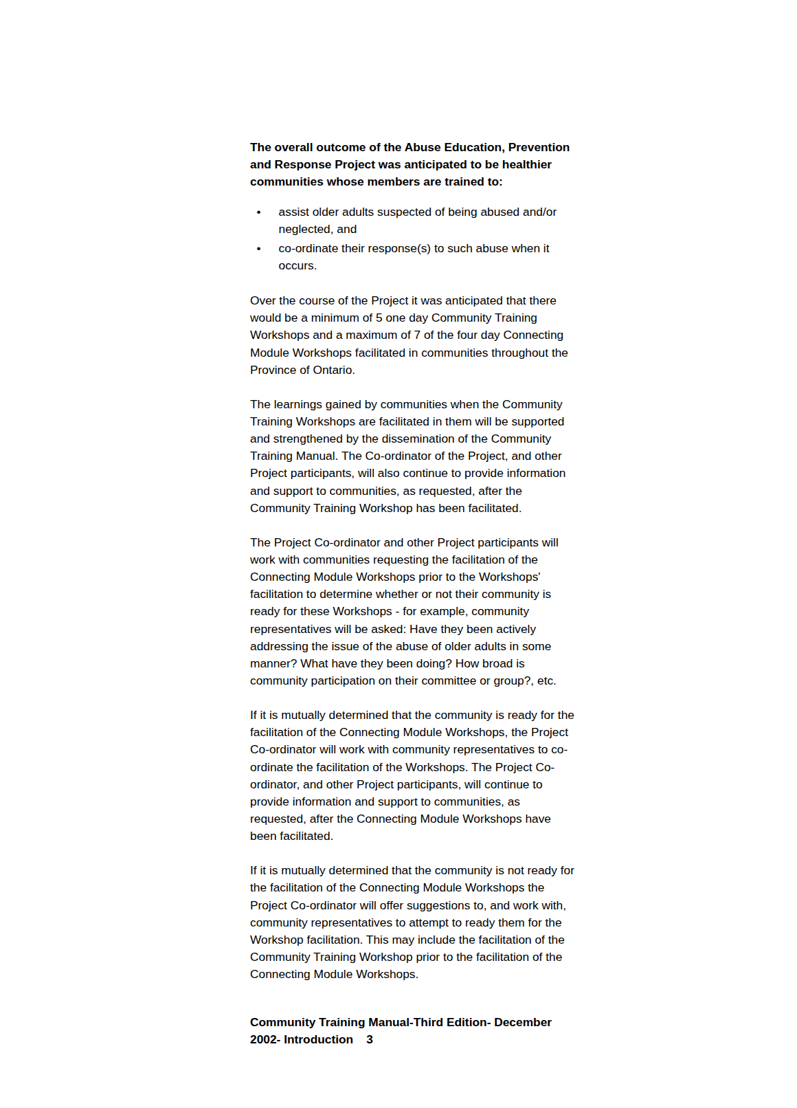The overall outcome of the Abuse Education, Prevention and Response Project was anticipated to be healthier communities whose members are trained to:
assist older adults suspected of being abused and/or neglected, and
co-ordinate their response(s) to such abuse when it occurs.
Over the course of the Project it was anticipated that there would be a minimum of 5 one day Community Training Workshops and a maximum of 7 of the four day Connecting Module Workshops facilitated in communities throughout the Province of Ontario.
The learnings gained by communities when the Community Training Workshops are facilitated in them will be supported and strengthened by the dissemination of the Community Training Manual. The Co-ordinator of the Project, and other Project participants, will also continue to provide information and support to communities, as requested, after the Community Training Workshop has been facilitated.
The Project Co-ordinator and other Project participants will work with communities requesting the facilitation of the Connecting Module Workshops prior to the Workshops' facilitation to determine whether or not their community is ready for these Workshops - for example, community representatives will be asked: Have they been actively addressing the issue of the abuse of older adults in some manner? What have they been doing? How broad is community participation on their committee or group?, etc.
If it is mutually determined that the community is ready for the facilitation of the Connecting Module Workshops, the Project Co-ordinator will work with community representatives to co-ordinate the facilitation of the Workshops. The Project Co-ordinator, and other Project participants, will continue to provide information and support to communities, as requested, after the Connecting Module Workshops have been facilitated.
If it is mutually determined that the community is not ready for the facilitation of the Connecting Module Workshops the Project Co-ordinator will offer suggestions to, and work with, community representatives to attempt to ready them for the Workshop facilitation. This may include the facilitation of the Community Training Workshop prior to the facilitation of the Connecting Module Workshops.
Community Training Manual-Third Edition- December 2002- Introduction3